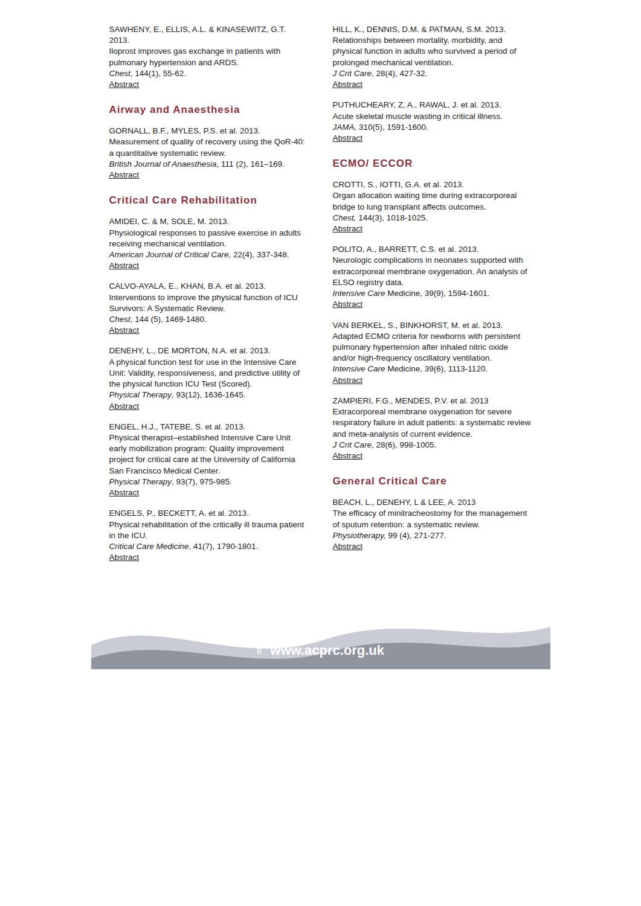SAWHENY, E., ELLIS, A.L. & KINASEWITZ, G.T. 2013. Iloprost improves gas exchange in patients with pulmonary hypertension and ARDS. Chest, 144(1), 55-62.
Abstract
Airway and Anaesthesia
GORNALL, B.F., MYLES, P.S. et al. 2013. Measurement of quality of recovery using the QoR-40: a quantitative systematic review. British Journal of Anaesthesia, 111 (2), 161–169.
Abstract
Critical Care Rehabilitation
AMIDEI, C. & M, SOLE, M. 2013. Physiological responses to passive exercise in adults receiving mechanical ventilation. American Journal of Critical Care, 22(4), 337-348.
Abstract
CALVO-AYALA, E., KHAN, B.A. et al. 2013. Interventions to improve the physical function of ICU Survivors: A Systematic Review. Chest, 144 (5), 1469-1480.
Abstract
DENEHY, L., DE MORTON, N.A. et al. 2013. A physical function test for use in the Intensive Care Unit: Validity, responsiveness, and predictive utility of the physical function ICU Test (Scored). Physical Therapy, 93(12), 1636-1645.
Abstract
ENGEL, H.J., TATEBE, S. et al. 2013. Physical therapist–established Intensive Care Unit early mobilization program: Quality improvement project for critical care at the University of California San Francisco Medical Center. Physical Therapy, 93(7), 975-985.
Abstract
ENGELS, P., BECKETT, A. et al. 2013. Physical rehabilitation of the critically ill trauma patient in the ICU. Critical Care Medicine, 41(7), 1790-1801.
Abstract
HILL, K., DENNIS, D.M. & PATMAN, S.M. 2013. Relationships between mortality, morbidity, and physical function in adults who survived a period of prolonged mechanical ventilation. J Crit Care, 28(4), 427-32.
Abstract
PUTHUCHEARY, Z, A., RAWAL, J. et al. 2013. Acute skeletal muscle wasting in critical illness. JAMA, 310(5), 1591-1600.
Abstract
ECMO/ ECCOR
CROTTI, S., IOTTI, G.A. et al. 2013. Organ allocation waiting time during extracorporeal bridge to lung transplant affects outcomes. Chest, 144(3), 1018-1025.
Abstract
POLITO, A., BARRETT, C.S. et al. 2013. Neurologic complications in neonates supported with extracorporeal membrane oxygenation. An analysis of ELSO registry data. Intensive Care Medicine, 39(9), 1594-1601.
Abstract
VAN BERKEL, S., BINKHORST, M. et al. 2013. Adapted ECMO criteria for newborns with persistent pulmonary hypertension after inhaled nitric oxide and/or high-frequency oscillatory ventilation. Intensive Care Medicine, 39(6), 1113-1120.
Abstract
ZAMPIERI, F.G., MENDES, P.V. et al. 2013 Extracorporeal membrane oxygenation for severe respiratory failure in adult patients: a systematic review and meta-analysis of current evidence. J Crit Care, 28(6), 998-1005.
Abstract
General Critical Care
BEACH, L., DENEHY, L & LEE, A. 2013 The efficacy of minitracheostomy for the management of sputum retention: a systematic review. Physiotherapy, 99 (4), 271-277.
Abstract
6 www.acprc.org.uk